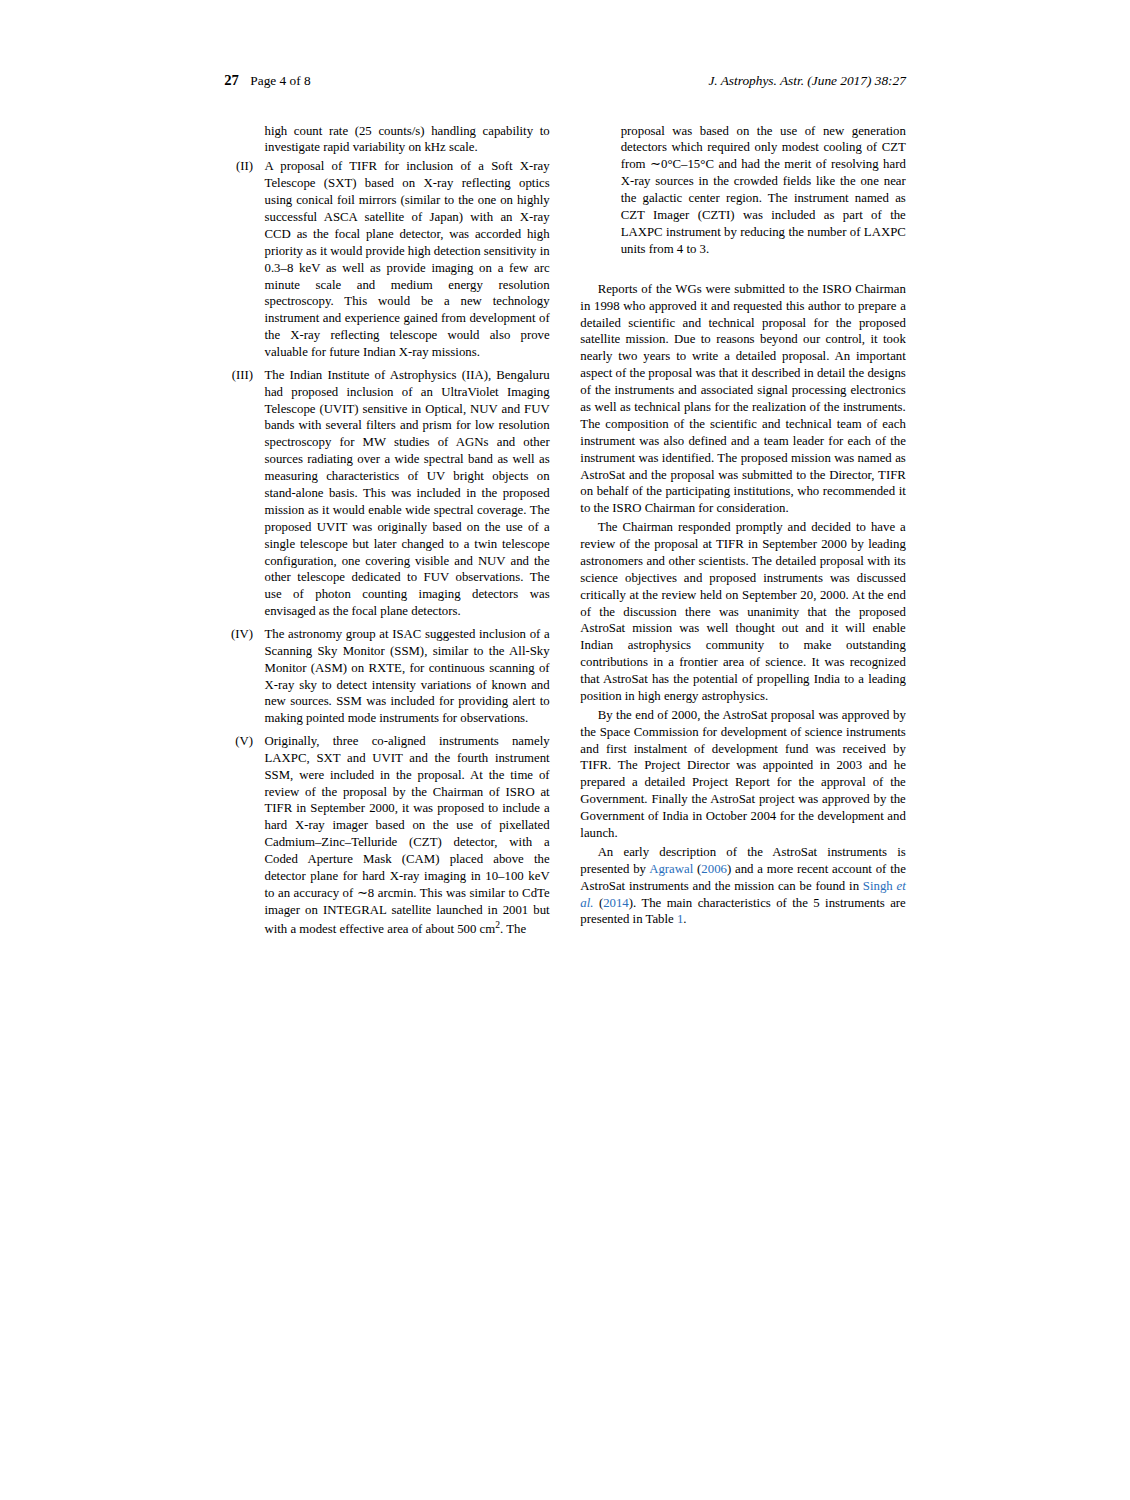27 Page 4 of 8
J. Astrophys. Astr. (June 2017) 38:27
high count rate (25 counts/s) handling capability to investigate rapid variability on kHz scale.
(II) A proposal of TIFR for inclusion of a Soft X-ray Telescope (SXT) based on X-ray reflecting optics using conical foil mirrors (similar to the one on highly successful ASCA satellite of Japan) with an X-ray CCD as the focal plane detector, was accorded high priority as it would provide high detection sensitivity in 0.3–8 keV as well as provide imaging on a few arc minute scale and medium energy resolution spectroscopy. This would be a new technology instrument and experience gained from development of the X-ray reflecting telescope would also prove valuable for future Indian X-ray missions.
(III) The Indian Institute of Astrophysics (IIA), Bengaluru had proposed inclusion of an UltraViolet Imaging Telescope (UVIT) sensitive in Optical, NUV and FUV bands with several filters and prism for low resolution spectroscopy for MW studies of AGNs and other sources radiating over a wide spectral band as well as measuring characteristics of UV bright objects on stand-alone basis. This was included in the proposed mission as it would enable wide spectral coverage. The proposed UVIT was originally based on the use of a single telescope but later changed to a twin telescope configuration, one covering visible and NUV and the other telescope dedicated to FUV observations. The use of photon counting imaging detectors was envisaged as the focal plane detectors.
(IV) The astronomy group at ISAC suggested inclusion of a Scanning Sky Monitor (SSM), similar to the All-Sky Monitor (ASM) on RXTE, for continuous scanning of X-ray sky to detect intensity variations of known and new sources. SSM was included for providing alert to making pointed mode instruments for observations.
(V) Originally, three co-aligned instruments namely LAXPC, SXT and UVIT and the fourth instrument SSM, were included in the proposal. At the time of review of the proposal by the Chairman of ISRO at TIFR in September 2000, it was proposed to include a hard X-ray imager based on the use of pixellated Cadmium–Zinc–Telluride (CZT) detector, with a Coded Aperture Mask (CAM) placed above the detector plane for hard X-ray imaging in 10–100 keV to an accuracy of ∼8 arcmin. This was similar to CdTe imager on INTEGRAL satellite launched in 2001 but with a modest effective area of about 500 cm2. The
proposal was based on the use of new generation detectors which required only modest cooling of CZT from ∼0°C–15°C and had the merit of resolving hard X-ray sources in the crowded fields like the one near the galactic center region. The instrument named as CZT Imager (CZTI) was included as part of the LAXPC instrument by reducing the number of LAXPC units from 4 to 3.
Reports of the WGs were submitted to the ISRO Chairman in 1998 who approved it and requested this author to prepare a detailed scientific and technical proposal for the proposed satellite mission. Due to reasons beyond our control, it took nearly two years to write a detailed proposal. An important aspect of the proposal was that it described in detail the designs of the instruments and associated signal processing electronics as well as technical plans for the realization of the instruments. The composition of the scientific and technical team of each instrument was also defined and a team leader for each of the instrument was identified. The proposed mission was named as AstroSat and the proposal was submitted to the Director, TIFR on behalf of the participating institutions, who recommended it to the ISRO Chairman for consideration.
The Chairman responded promptly and decided to have a review of the proposal at TIFR in September 2000 by leading astronomers and other scientists. The detailed proposal with its science objectives and proposed instruments was discussed critically at the review held on September 20, 2000. At the end of the discussion there was unanimity that the proposed AstroSat mission was well thought out and it will enable Indian astrophysics community to make outstanding contributions in a frontier area of science. It was recognized that AstroSat has the potential of propelling India to a leading position in high energy astrophysics.
By the end of 2000, the AstroSat proposal was approved by the Space Commission for development of science instruments and first instalment of development fund was received by TIFR. The Project Director was appointed in 2003 and he prepared a detailed Project Report for the approval of the Government. Finally the AstroSat project was approved by the Government of India in October 2004 for the development and launch.
An early description of the AstroSat instruments is presented by Agrawal (2006) and a more recent account of the AstroSat instruments and the mission can be found in Singh et al. (2014). The main characteristics of the 5 instruments are presented in Table 1.